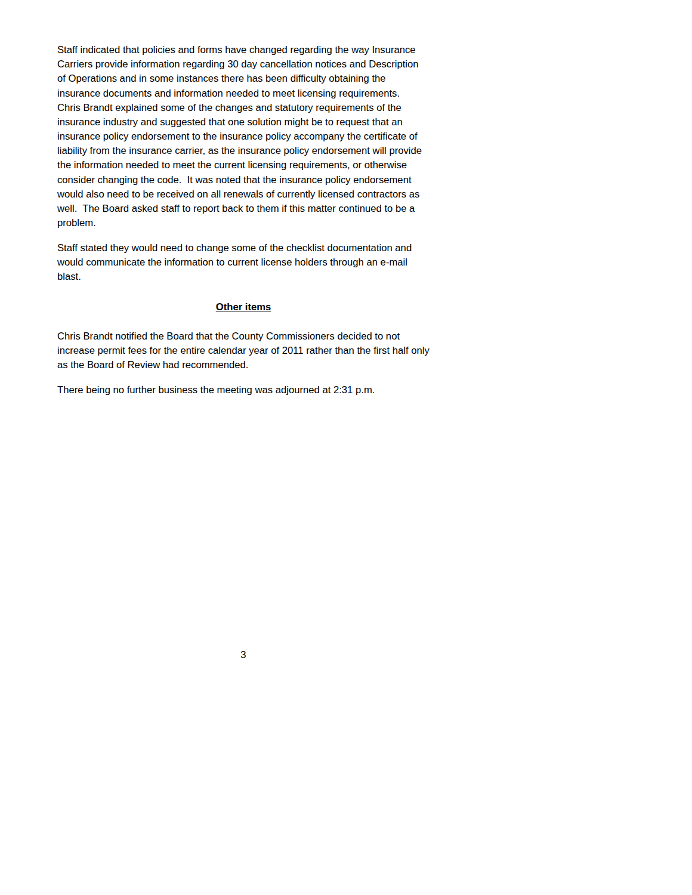Staff indicated that policies and forms have changed regarding the way Insurance Carriers provide information regarding 30 day cancellation notices and Description of Operations and in some instances there has been difficulty obtaining the insurance documents and information needed to meet licensing requirements.
Chris Brandt explained some of the changes and statutory requirements of the insurance industry and suggested that one solution might be to request that an insurance policy endorsement to the insurance policy accompany the certificate of liability from the insurance carrier, as the insurance policy endorsement will provide the information needed to meet the current licensing requirements, or otherwise consider changing the code. It was noted that the insurance policy endorsement would also need to be received on all renewals of currently licensed contractors as well. The Board asked staff to report back to them if this matter continued to be a problem.
Staff stated they would need to change some of the checklist documentation and would communicate the information to current license holders through an e-mail blast.
Other items
Chris Brandt notified the Board that the County Commissioners decided to not increase permit fees for the entire calendar year of 2011 rather than the first half only as the Board of Review had recommended.
There being no further business the meeting was adjourned at 2:31 p.m.
3